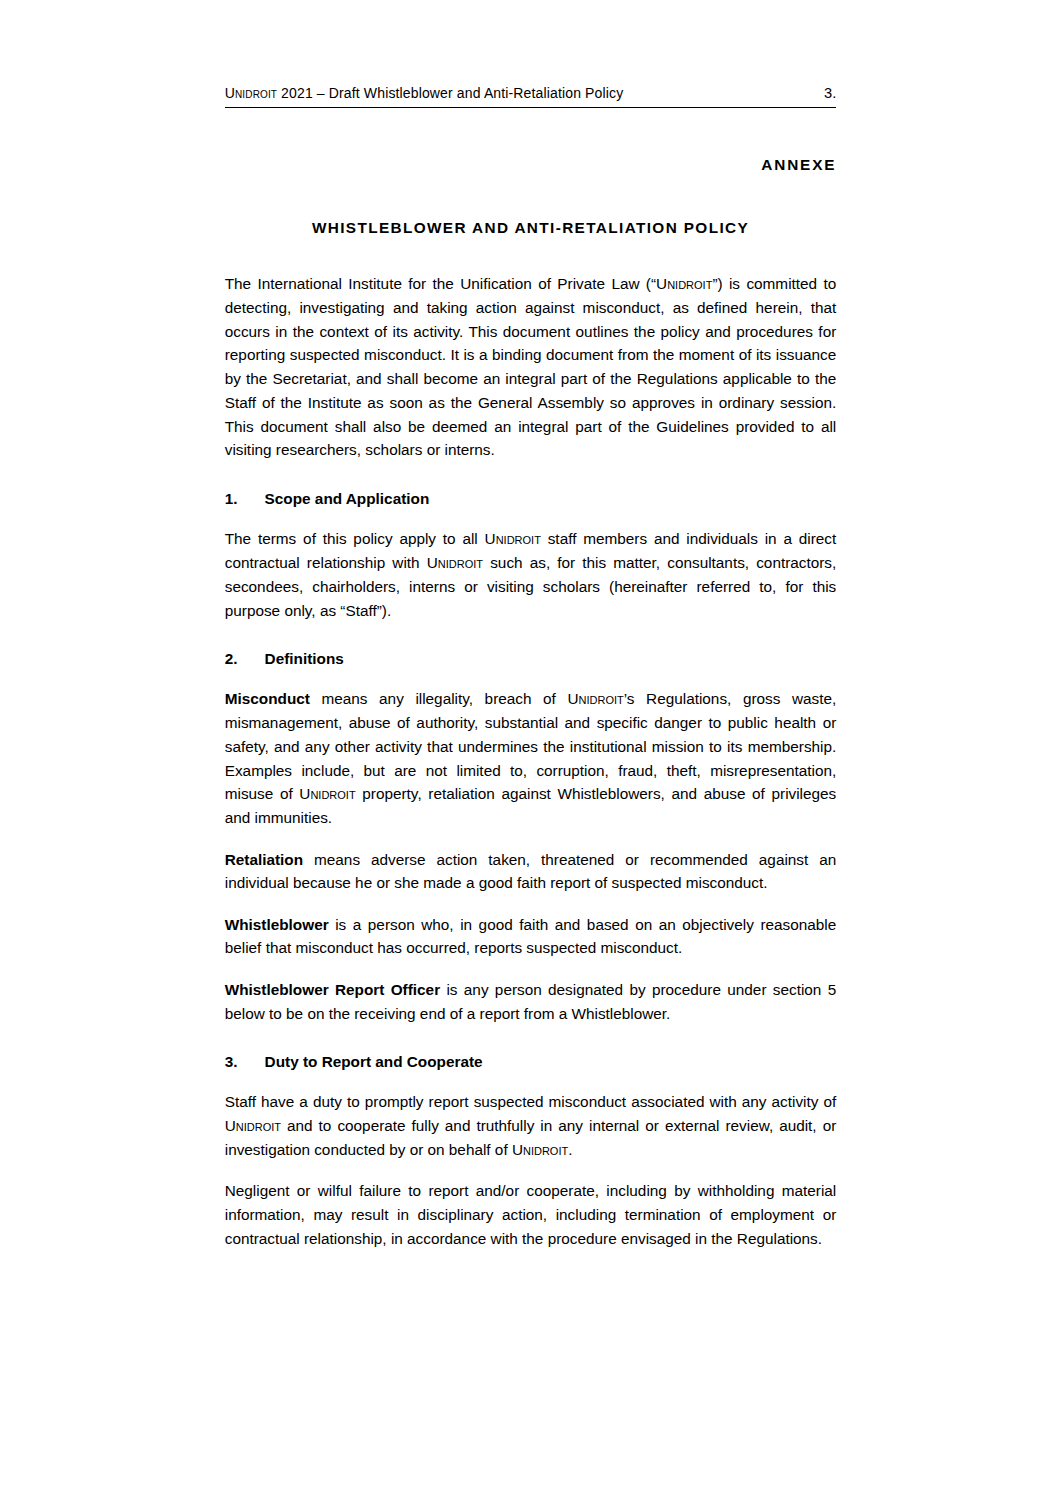Unidroit 2021 – Draft Whistleblower and Anti-Retaliation Policy 3.
ANNEXE
WHISTLEBLOWER AND ANTI-RETALIATION POLICY
The International Institute for the Unification of Private Law (“Unidroit”) is committed to detecting, investigating and taking action against misconduct, as defined herein, that occurs in the context of its activity. This document outlines the policy and procedures for reporting suspected misconduct. It is a binding document from the moment of its issuance by the Secretariat, and shall become an integral part of the Regulations applicable to the Staff of the Institute as soon as the General Assembly so approves in ordinary session. This document shall also be deemed an integral part of the Guidelines provided to all visiting researchers, scholars or interns.
1. Scope and Application
The terms of this policy apply to all Unidroit staff members and individuals in a direct contractual relationship with Unidroit such as, for this matter, consultants, contractors, secondees, chairholders, interns or visiting scholars (hereinafter referred to, for this purpose only, as “Staff”).
2. Definitions
Misconduct means any illegality, breach of Unidroit’s Regulations, gross waste, mismanagement, abuse of authority, substantial and specific danger to public health or safety, and any other activity that undermines the institutional mission to its membership. Examples include, but are not limited to, corruption, fraud, theft, misrepresentation, misuse of Unidroit property, retaliation against Whistleblowers, and abuse of privileges and immunities.
Retaliation means adverse action taken, threatened or recommended against an individual because he or she made a good faith report of suspected misconduct.
Whistleblower is a person who, in good faith and based on an objectively reasonable belief that misconduct has occurred, reports suspected misconduct.
Whistleblower Report Officer is any person designated by procedure under section 5 below to be on the receiving end of a report from a Whistleblower.
3. Duty to Report and Cooperate
Staff have a duty to promptly report suspected misconduct associated with any activity of Unidroit and to cooperate fully and truthfully in any internal or external review, audit, or investigation conducted by or on behalf of Unidroit.
Negligent or wilful failure to report and/or cooperate, including by withholding material information, may result in disciplinary action, including termination of employment or contractual relationship, in accordance with the procedure envisaged in the Regulations.